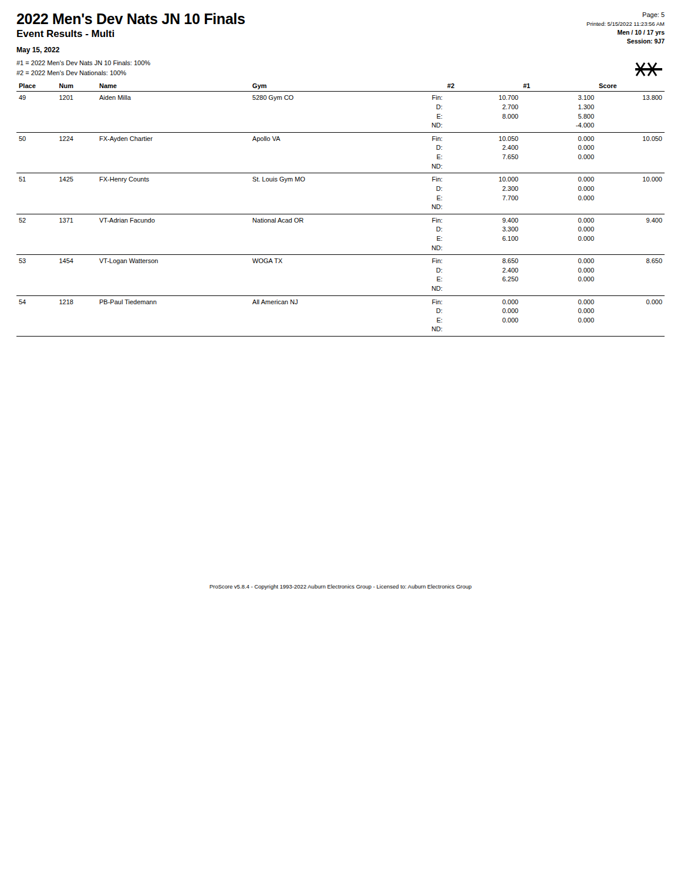Page: 5
Printed: 5/15/2022 11:23:56 AM
Men / 10 / 17 yrs
Session: 9J7
2022 Men's Dev Nats JN 10 Finals
Event Results - Multi
May 15, 2022
#1 = 2022 Men's Dev Nats JN 10 Finals: 100%
#2 = 2022 Men's Dev Nationals: 100%
| Place | Num | Name | Gym | | #2 | #1 | Score |
| --- | --- | --- | --- | --- | --- | --- | --- |
| 49 | 1201 | Aiden Milla | 5280 Gym CO | Fin: | 10.700 | 3.100 | 13.800 |
| | | | | D: | 2.700 | 1.300 | |
| | | | | E: | 8.000 | 5.800 | |
| | | | | ND: | | -4.000 | |
| 50 | 1224 | FX-Ayden Chartier | Apollo VA | Fin: | 10.050 | 0.000 | 10.050 |
| | | | | D: | 2.400 | 0.000 | |
| | | | | E: | 7.650 | 0.000 | |
| | | | | ND: | | | |
| 51 | 1425 | FX-Henry Counts | St. Louis Gym MO | Fin: | 10.000 | 0.000 | 10.000 |
| | | | | D: | 2.300 | 0.000 | |
| | | | | E: | 7.700 | 0.000 | |
| | | | | ND: | | | |
| 52 | 1371 | VT-Adrian Facundo | National Acad OR | Fin: | 9.400 | 0.000 | 9.400 |
| | | | | D: | 3.300 | 0.000 | |
| | | | | E: | 6.100 | 0.000 | |
| | | | | ND: | | | |
| 53 | 1454 | VT-Logan Watterson | WOGA TX | Fin: | 8.650 | 0.000 | 8.650 |
| | | | | D: | 2.400 | 0.000 | |
| | | | | E: | 6.250 | 0.000 | |
| | | | | ND: | | | |
| 54 | 1218 | PB-Paul Tiedemann | All American NJ | Fin: | 0.000 | 0.000 | 0.000 |
| | | | | D: | 0.000 | 0.000 | |
| | | | | E: | 0.000 | 0.000 | |
| | | | | ND: | | | |
ProScore v5.8.4 - Copyright 1993-2022 Auburn Electronics Group - Licensed to: Auburn Electronics Group